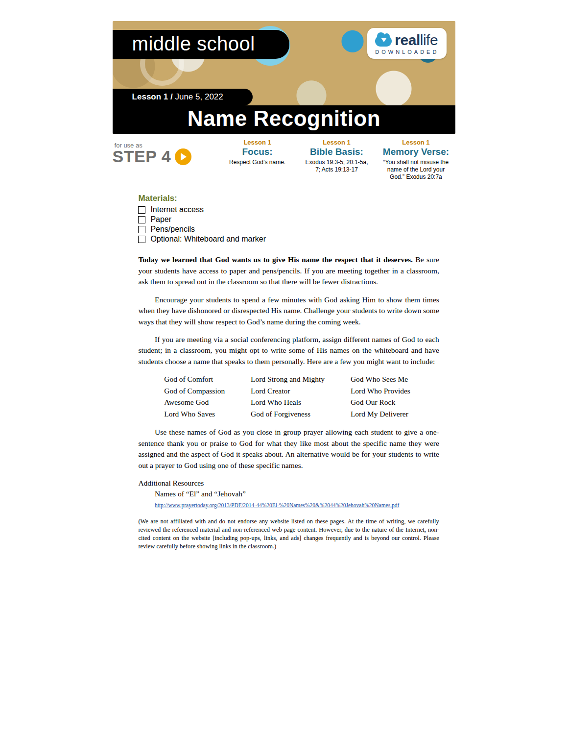middle school
reallife
DOWNLOADED
Lesson 1 / June 5, 2022
Name Recognition
for use as
STEP 4
Lesson 1
Focus:
Respect God’s name.
Lesson 1
Bible Basis:
Exodus 19:3-5; 20:1-5a,
7; Acts 19:13-17
Lesson 1
Memory Verse:
“You shall not misuse the name of the Lord your God.” Exodus 20:7a
Materials:
Internet access
Paper
Pens/pencils
Optional: Whiteboard and marker
Today we learned that God wants us to give His name the respect that it deserves. Be sure your students have access to paper and pens/pencils. If you are meeting together in a classroom, ask them to spread out in the classroom so that there will be fewer distractions.
Encourage your students to spend a few minutes with God asking Him to show them times when they have dishonored or disrespected His name. Challenge your students to write down some ways that they will show respect to God’s name during the coming week.
If you are meeting via a social conferencing platform, assign different names of God to each student; in a classroom, you might opt to write some of His names on the whiteboard and have students choose a name that speaks to them personally. Here are a few you might want to include:
| God of Comfort | Lord Strong and Mighty | God Who Sees Me |
| God of Compassion | Lord Creator | Lord Who Provides |
| Awesome God | Lord Who Heals | God Our Rock |
| Lord Who Saves | God of Forgiveness | Lord My Deliverer |
Use these names of God as you close in group prayer allowing each student to give a one-sentence thank you or praise to God for what they like most about the specific name they were assigned and the aspect of God it speaks about. An alternative would be for your students to write out a prayer to God using one of these specific names.
Additional Resources
Names of “El” and “Jehovah”
http://www.prayertoday.org/2013/PDF/2014-44%20El-%20Names%20&%2044%20Jehovah%20Names.pdf
(We are not affiliated with and do not endorse any website listed on these pages. At the time of writing, we carefully reviewed the referenced material and non-referenced web page content. However, due to the nature of the Internet, non-cited content on the website [including pop-ups, links, and ads] changes frequently and is beyond our control. Please review carefully before showing links in the classroom.)